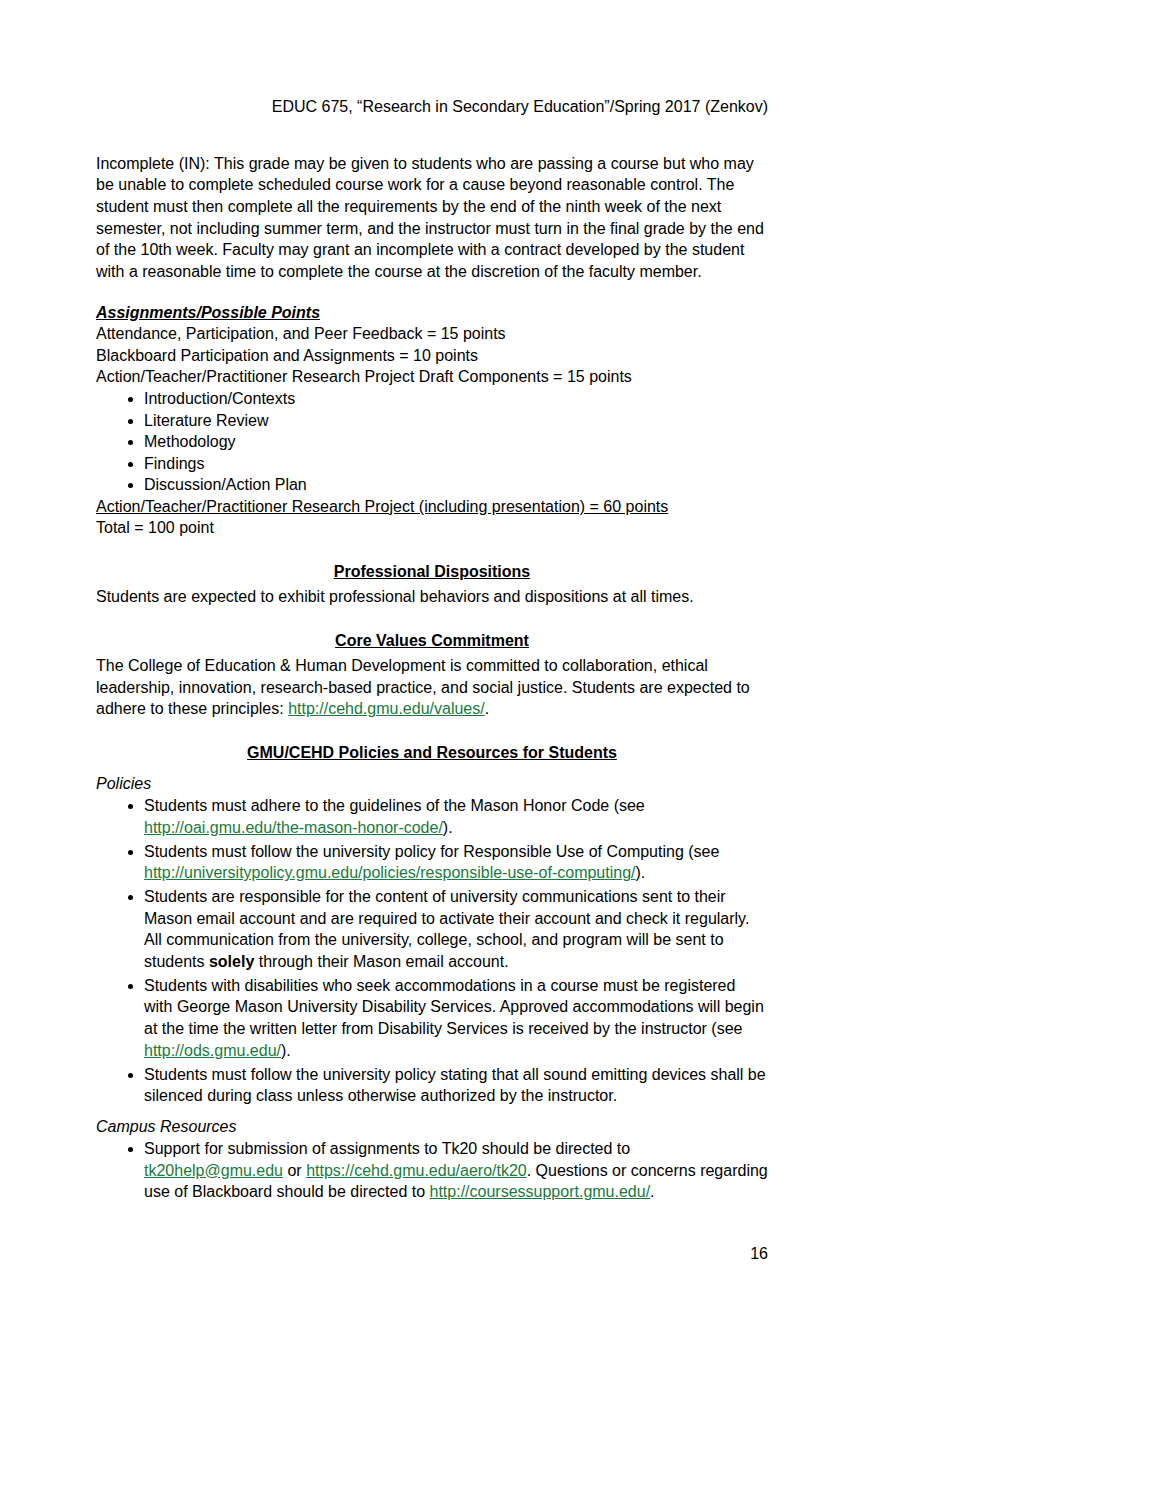EDUC 675, “Research in Secondary Education”/Spring 2017 (Zenkov)
Incomplete (IN): This grade may be given to students who are passing a course but who may be unable to complete scheduled course work for a cause beyond reasonable control. The student must then complete all the requirements by the end of the ninth week of the next semester, not including summer term, and the instructor must turn in the final grade by the end of the 10th week. Faculty may grant an incomplete with a contract developed by the student with a reasonable time to complete the course at the discretion of the faculty member.
Assignments/Possible Points
Attendance, Participation, and Peer Feedback = 15 points
Blackboard Participation and Assignments = 10 points
Action/Teacher/Practitioner Research Project Draft Components = 15 points
Introduction/Contexts
Literature Review
Methodology
Findings
Discussion/Action Plan
Action/Teacher/Practitioner Research Project (including presentation) = 60 points
Total = 100 point
Professional Dispositions
Students are expected to exhibit professional behaviors and dispositions at all times.
Core Values Commitment
The College of Education & Human Development is committed to collaboration, ethical leadership, innovation, research-based practice, and social justice. Students are expected to adhere to these principles: http://cehd.gmu.edu/values/.
GMU/CEHD Policies and Resources for Students
Policies
Students must adhere to the guidelines of the Mason Honor Code (see http://oai.gmu.edu/the-mason-honor-code/).
Students must follow the university policy for Responsible Use of Computing (see http://universitypolicy.gmu.edu/policies/responsible-use-of-computing/).
Students are responsible for the content of university communications sent to their Mason email account and are required to activate their account and check it regularly. All communication from the university, college, school, and program will be sent to students solely through their Mason email account.
Students with disabilities who seek accommodations in a course must be registered with George Mason University Disability Services. Approved accommodations will begin at the time the written letter from Disability Services is received by the instructor (see http://ods.gmu.edu/).
Students must follow the university policy stating that all sound emitting devices shall be silenced during class unless otherwise authorized by the instructor.
Campus Resources
Support for submission of assignments to Tk20 should be directed to tk20help@gmu.edu or https://cehd.gmu.edu/aero/tk20. Questions or concerns regarding use of Blackboard should be directed to http://coursessupport.gmu.edu/.
16